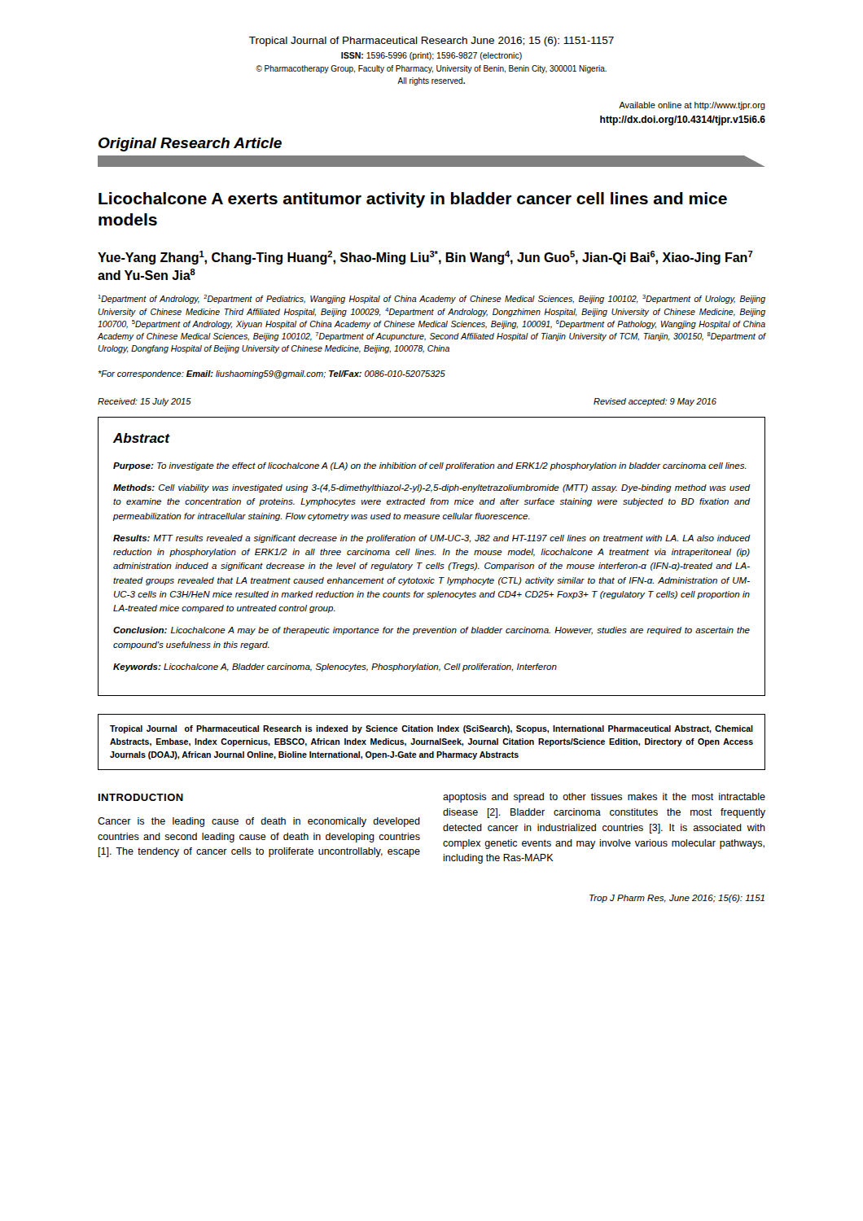Tropical Journal of Pharmaceutical Research June 2016; 15 (6): 1151-1157
ISSN: 1596-5996 (print); 1596-9827 (electronic)
© Pharmacotherapy Group, Faculty of Pharmacy, University of Benin, Benin City, 300001 Nigeria.
All rights reserved.
Available online at http://www.tjpr.org
http://dx.doi.org/10.4314/tjpr.v15i6.6
Original Research Article
Licochalcone A exerts antitumor activity in bladder cancer cell lines and mice models
Yue-Yang Zhang1, Chang-Ting Huang2, Shao-Ming Liu3*, Bin Wang4, Jun Guo5, Jian-Qi Bai6, Xiao-Jing Fan7 and Yu-Sen Jia8
1Department of Andrology, 2Department of Pediatrics, Wangjing Hospital of China Academy of Chinese Medical Sciences, Beijing 100102, 3Department of Urology, Beijing University of Chinese Medicine Third Affiliated Hospital, Beijing 100029, 4Department of Andrology, Dongzhimen Hospital, Beijing University of Chinese Medicine, Beijing 100700, 5Department of Andrology, Xiyuan Hospital of China Academy of Chinese Medical Sciences, Beijing, 100091, 6Department of Pathology, Wangjing Hospital of China Academy of Chinese Medical Sciences, Beijing 100102, 7Department of Acupuncture, Second Affiliated Hospital of Tianjin University of TCM, Tianjin, 300150, 8Department of Urology, Dongfang Hospital of Beijing University of Chinese Medicine, Beijing, 100078, China
*For correspondence: Email: liushaoming59@gmail.com; Tel/Fax: 0086-010-52075325
Received: 15 July 2015 Revised accepted: 9 May 2016
Abstract
Purpose: To investigate the effect of licochalcone A (LA) on the inhibition of cell proliferation and ERK1/2 phosphorylation in bladder carcinoma cell lines.
Methods: Cell viability was investigated using 3-(4,5-dimethylthiazol-2-yl)-2,5-diph-enyltetrazoliumbromide (MTT) assay. Dye-binding method was used to examine the concentration of proteins. Lymphocytes were extracted from mice and after surface staining were subjected to BD fixation and permeabilization for intracellular staining. Flow cytometry was used to measure cellular fluorescence.
Results: MTT results revealed a significant decrease in the proliferation of UM-UC-3, J82 and HT-1197 cell lines on treatment with LA. LA also induced reduction in phosphorylation of ERK1/2 in all three carcinoma cell lines. In the mouse model, licochalcone A treatment via intraperitoneal (ip) administration induced a significant decrease in the level of regulatory T cells (Tregs). Comparison of the mouse interferon-α (IFN-α)-treated and LA-treated groups revealed that LA treatment caused enhancement of cytotoxic T lymphocyte (CTL) activity similar to that of IFN-α. Administration of UM-UC-3 cells in C3H/HeN mice resulted in marked reduction in the counts for splenocytes and CD4+ CD25+ Foxp3+ T (regulatory T cells) cell proportion in LA-treated mice compared to untreated control group.
Conclusion: Licochalcone A may be of therapeutic importance for the prevention of bladder carcinoma. However, studies are required to ascertain the compound's usefulness in this regard.
Keywords: Licochalcone A, Bladder carcinoma, Splenocytes, Phosphorylation, Cell proliferation, Interferon
Tropical Journal of Pharmaceutical Research is indexed by Science Citation Index (SciSearch), Scopus, International Pharmaceutical Abstract, Chemical Abstracts, Embase, Index Copernicus, EBSCO, African Index Medicus, JournalSeek, Journal Citation Reports/Science Edition, Directory of Open Access Journals (DOAJ), African Journal Online, Bioline International, Open-J-Gate and Pharmacy Abstracts
INTRODUCTION
Cancer is the leading cause of death in economically developed countries and second leading cause of death in developing countries [1]. The tendency of cancer cells to proliferate uncontrollably, escape apoptosis and spread to other tissues makes it the most intractable disease [2]. Bladder carcinoma constitutes the most frequently detected cancer in industrialized countries [3]. It is associated with complex genetic events and may involve various molecular pathways, including the Ras-MAPK
Trop J Pharm Res, June 2016; 15(6): 1151